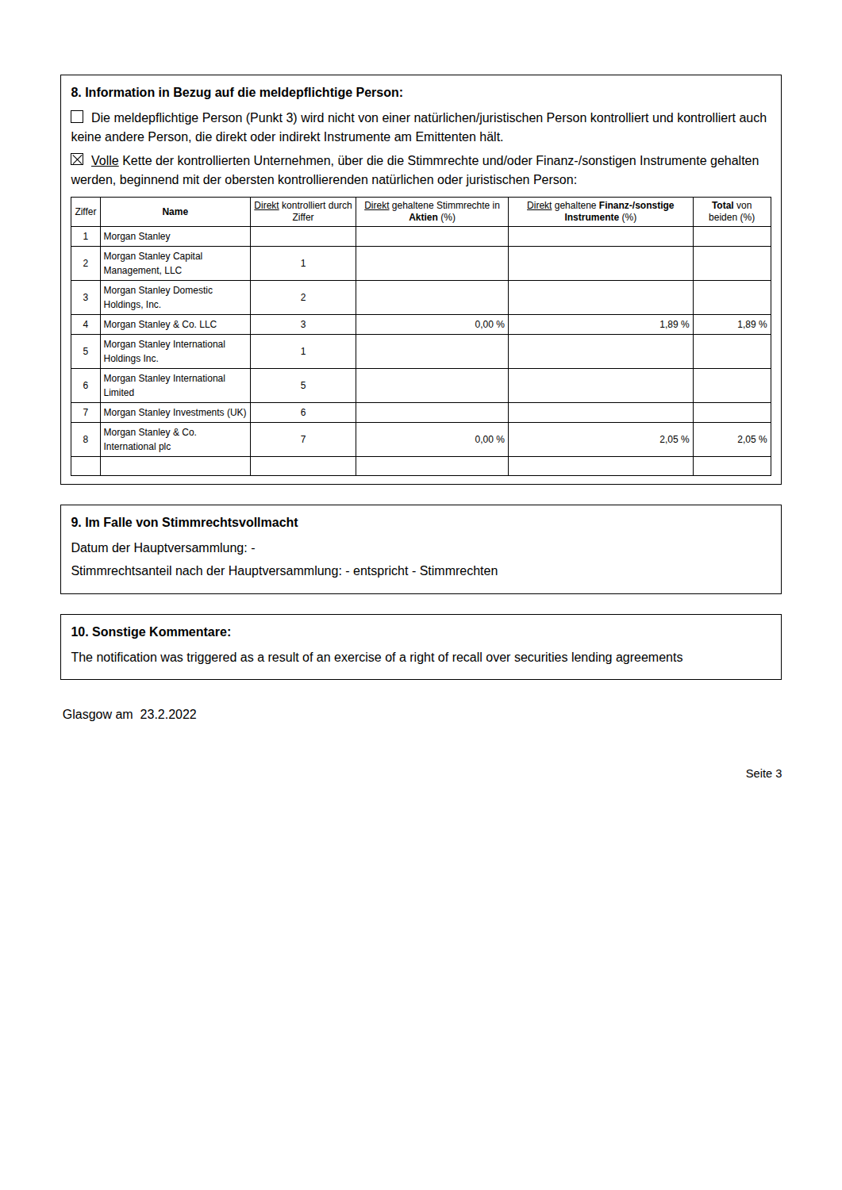8. Information in Bezug auf die meldepflichtige Person:
Die meldepflichtige Person (Punkt 3) wird nicht von einer natürlichen/juristischen Person kontrolliert und kontrolliert auch keine andere Person, die direkt oder indirekt Instrumente am Emittenten hält.
Volle Kette der kontrollierten Unternehmen, über die die Stimmrechte und/oder Finanz-/sonstigen Instrumente gehalten werden, beginnend mit der obersten kontrollierenden natürlichen oder juristischen Person:
| Ziffer | Name | Direkt kontrolliert durch Ziffer | Direkt gehaltene Stimmrechte in Aktien (%) | Direkt gehaltene Finanz-/sonstige Instrumente (%) | Total von beiden (%) |
| --- | --- | --- | --- | --- | --- |
| 1 | Morgan Stanley | | | | |
| 2 | Morgan Stanley Capital Management, LLC | 1 | | | |
| 3 | Morgan Stanley Domestic Holdings, Inc. | 2 | | | |
| 4 | Morgan Stanley & Co. LLC | 3 | 0,00 % | 1,89 % | 1,89 % |
| 5 | Morgan Stanley International Holdings Inc. | 1 | | | |
| 6 | Morgan Stanley International Limited | 5 | | | |
| 7 | Morgan Stanley Investments (UK) | 6 | | | |
| 8 | Morgan Stanley & Co. International plc | 7 | 0,00 % | 2,05 % | 2,05 % |
9. Im Falle von Stimmrechtsvollmacht
Datum der Hauptversammlung: -
Stimmrechtsanteil nach der Hauptversammlung: - entspricht - Stimmrechten
10. Sonstige Kommentare:
The notification was triggered as a result of an exercise of a right of recall over securities lending agreements
Glasgow am 23.2.2022
Seite 3